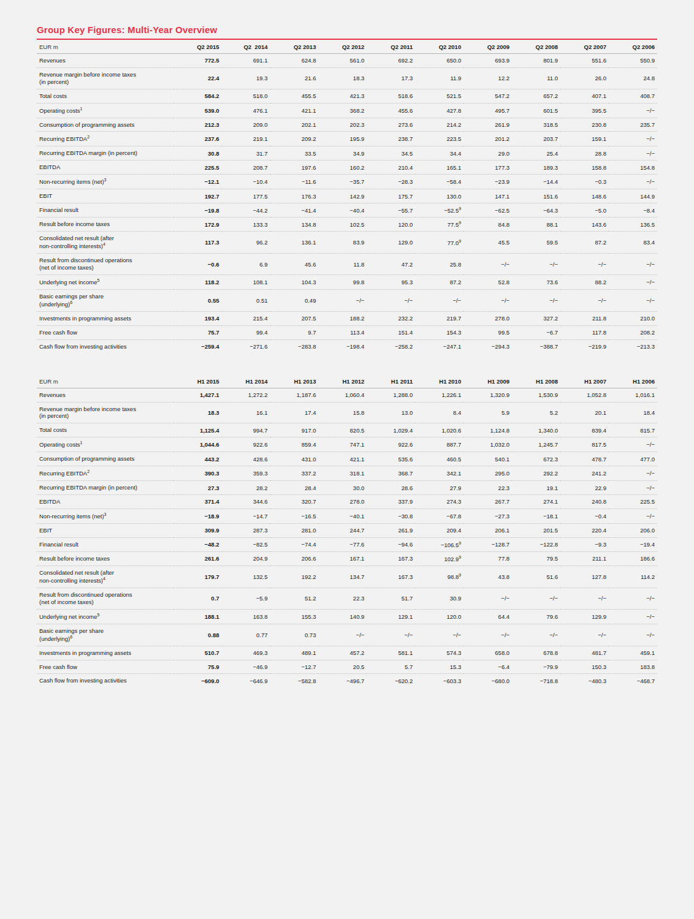Group Key Figures: Multi-Year Overview
| EUR m | Q2 2015 | Q2 2014 | Q2 2013 | Q2 2012 | Q2 2011 | Q2 2010 | Q2 2009 | Q2 2008 | Q2 2007 | Q2 2006 |
| --- | --- | --- | --- | --- | --- | --- | --- | --- | --- | --- |
| Revenues | 772.5 | 691.1 | 624.8 | 561.0 | 692.2 | 650.0 | 693.9 | 801.9 | 551.6 | 550.9 |
| Revenue margin before income taxes (in percent) | 22.4 | 19.3 | 21.6 | 18.3 | 17.3 | 11.9 | 12.2 | 11.0 | 26.0 | 24.8 |
| Total costs | 584.2 | 518.0 | 455.5 | 421.3 | 518.6 | 521.5 | 547.2 | 657.2 | 407.1 | 408.7 |
| Operating costs 1 | 539.0 | 476.1 | 421.1 | 368.2 | 455.6 | 427.8 | 495.7 | 601.5 | 395.5 | −/− |
| Consumption of programming assets | 212.3 | 209.0 | 202.1 | 202.3 | 273.6 | 214.2 | 261.9 | 318.5 | 230.8 | 235.7 |
| Recurring EBITDA 2 | 237.6 | 219.1 | 209.2 | 195.9 | 238.7 | 223.5 | 201.2 | 203.7 | 159.1 | −/− |
| Recurring EBITDA margin (in percent) | 30.8 | 31.7 | 33.5 | 34.9 | 34.5 | 34.4 | 29.0 | 25.4 | 28.8 | −/− |
| EBITDA | 225.5 | 208.7 | 197.6 | 160.2 | 210.4 | 165.1 | 177.3 | 189.3 | 158.8 | 154.8 |
| Non-recurring items (net) 3 | −12.1 | −10.4 | −11.6 | −35.7 | −28.3 | −58.4 | −23.9 | −14.4 | −0.3 | −/− |
| EBIT | 192.7 | 177.5 | 176.3 | 142.9 | 175.7 | 130.0 | 147.1 | 151.6 | 148.6 | 144.9 |
| Financial result | −19.8 | −44.2 | −41.4 | −40.4 | −55.7 | −52.5 9 | −62.5 | −64.3 | −5.0 | −8.4 |
| Result before income taxes | 172.9 | 133.3 | 134.8 | 102.5 | 120.0 | 77.5 9 | 84.8 | 88.1 | 143.6 | 136.5 |
| Consolidated net result (after non-controlling interests) 4 | 117.3 | 96.2 | 136.1 | 83.9 | 129.0 | 77.0 9 | 45.5 | 59.5 | 87.2 | 83.4 |
| Result from discontinued operations (net of income taxes) | −0.6 | 6.9 | 45.6 | 11.8 | 47.2 | 25.8 | −/− | −/− | −/− | −/− |
| Underlying net income 5 | 118.2 | 108.1 | 104.3 | 99.8 | 95.3 | 87.2 | 52.8 | 73.6 | 88.2 | −/− |
| Basic earnings per share (underlying) 6 | 0.55 | 0.51 | 0.49 | −/− | −/− | −/− | −/− | −/− | −/− | −/− |
| Investments in programming assets | 193.4 | 215.4 | 207.5 | 188.2 | 232.2 | 219.7 | 278.0 | 327.2 | 211.8 | 210.0 |
| Free cash flow | 75.7 | 99.4 | 9.7 | 113.4 | 151.4 | 154.3 | 99.5 | −6.7 | 117.8 | 208.2 |
| Cash flow from investing activities | −259.4 | −271.6 | −283.8 | −198.4 | −258.2 | −247.1 | −294.3 | −388.7 | −219.9 | −213.3 |
| EUR m | H1 2015 | H1 2014 | H1 2013 | H1 2012 | H1 2011 | H1 2010 | H1 2009 | H1 2008 | H1 2007 | H1 2006 |
| --- | --- | --- | --- | --- | --- | --- | --- | --- | --- | --- |
| Revenues | 1,427.1 | 1,272.2 | 1,187.6 | 1,060.4 | 1,288.0 | 1,226.1 | 1,320.9 | 1,530.9 | 1,052.8 | 1,016.1 |
| Revenue margin before income taxes (in percent) | 18.3 | 16.1 | 17.4 | 15.8 | 13.0 | 8.4 | 5.9 | 5.2 | 20.1 | 18.4 |
| Total costs | 1,125.4 | 994.7 | 917.0 | 820.5 | 1,029.4 | 1,020.6 | 1,124.8 | 1,340.0 | 839.4 | 815.7 |
| Operating costs 1 | 1,044.6 | 922.6 | 859.4 | 747.1 | 922.6 | 887.7 | 1,032.0 | 1,245.7 | 817.5 | −/− |
| Consumption of programming assets | 443.2 | 428.6 | 431.0 | 421.1 | 535.6 | 460.5 | 540.1 | 672.3 | 478.7 | 477.0 |
| Recurring EBITDA 2 | 390.3 | 359.3 | 337.2 | 318.1 | 368.7 | 342.1 | 295.0 | 292.2 | 241.2 | −/− |
| Recurring EBITDA margin (in percent) | 27.3 | 28.2 | 28.4 | 30.0 | 28.6 | 27.9 | 22.3 | 19.1 | 22.9 | −/− |
| EBITDA | 371.4 | 344.6 | 320.7 | 278.0 | 337.9 | 274.3 | 267.7 | 274.1 | 240.8 | 225.5 |
| Non-recurring items (net) 3 | −18.9 | −14.7 | −16.5 | −40.1 | −30.8 | −67.8 | −27.3 | −18.1 | −0.4 | −/− |
| EBIT | 309.9 | 287.3 | 281.0 | 244.7 | 261.9 | 209.4 | 206.1 | 201.5 | 220.4 | 206.0 |
| Financial result | −48.2 | −82.5 | −74.4 | −77.6 | −94.6 | −106.5 9 | −128.7 | −122.8 | −9.3 | −19.4 |
| Result before income taxes | 261.6 | 204.9 | 206.6 | 167.1 | 167.3 | 102.9 9 | 77.8 | 79.5 | 211.1 | 186.6 |
| Consolidated net result (after non-controlling interests) 4 | 179.7 | 132.5 | 192.2 | 134.7 | 167.3 | 98.8 9 | 43.8 | 51.6 | 127.8 | 114.2 |
| Result from discontinued operations (net of income taxes) | 0.7 | −5.9 | 51.2 | 22.3 | 51.7 | 30.9 | −/− | −/− | −/− | −/− |
| Underlying net income 5 | 188.1 | 163.8 | 155.3 | 140.9 | 129.1 | 120.0 | 64.4 | 79.6 | 129.9 | −/− |
| Basic earnings per share (underlying) 6 | 0.88 | 0.77 | 0.73 | −/− | −/− | −/− | −/− | −/− | −/− | −/− |
| Investments in programming assets | 510.7 | 469.3 | 489.1 | 457.2 | 581.1 | 574.3 | 658.0 | 678.8 | 481.7 | 459.1 |
| Free cash flow | 75.9 | −46.9 | −12.7 | 20.5 | 5.7 | 15.3 | −6.4 | −79.9 | 150.3 | 183.8 |
| Cash flow from investing activities | −609.0 | −646.9 | −582.8 | −496.7 | −620.2 | −603.3 | −680.0 | −718.8 | −480.3 | −468.7 |